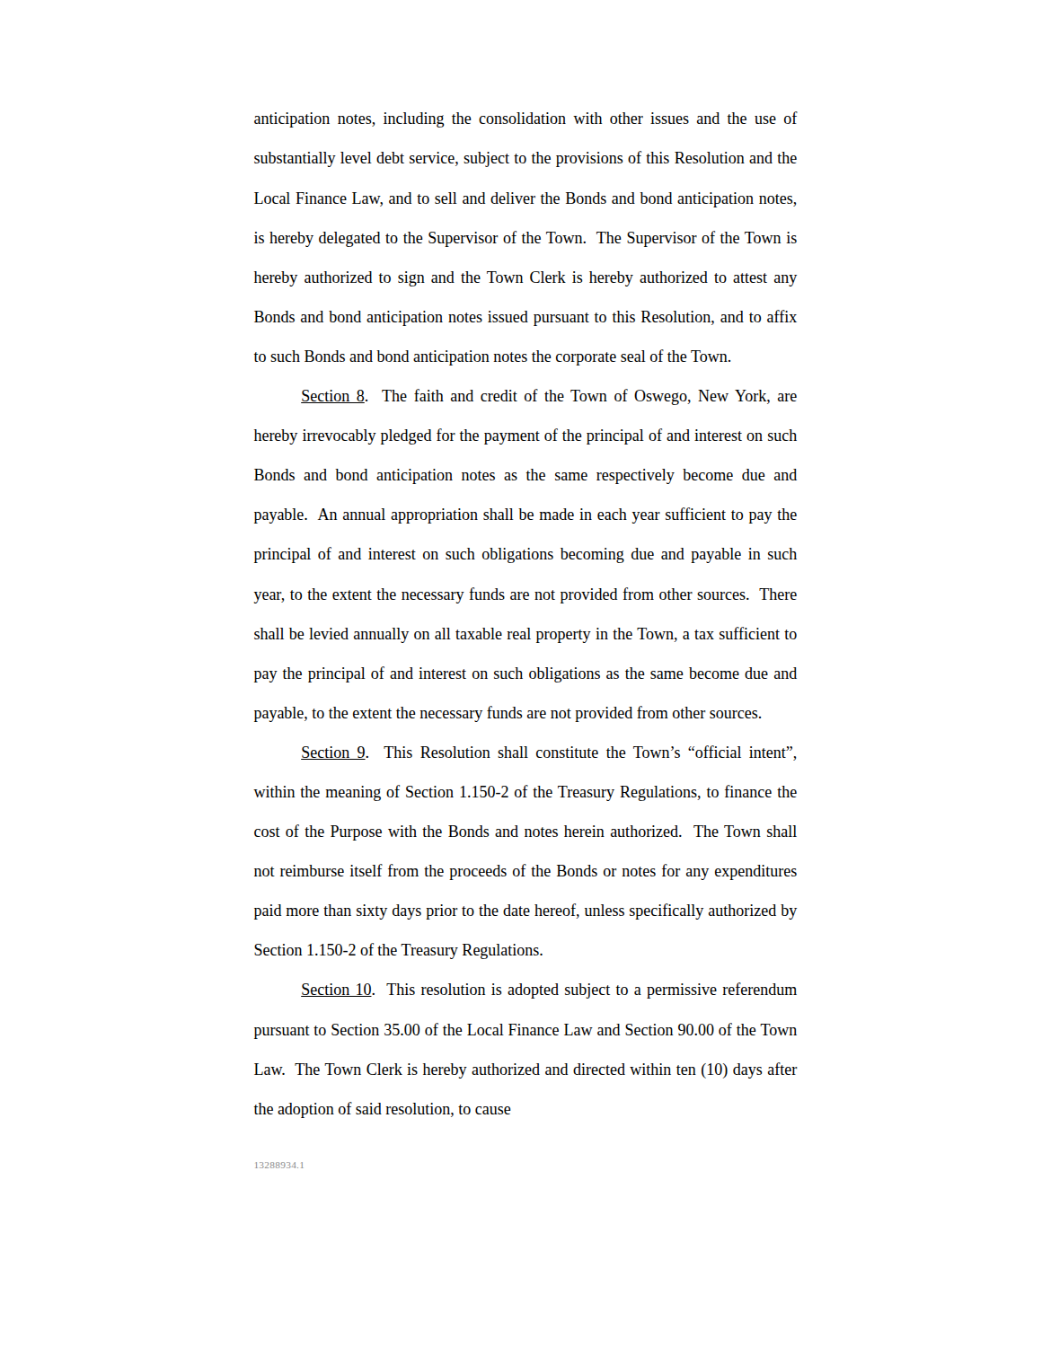anticipation notes, including the consolidation with other issues and the use of substantially level debt service, subject to the provisions of this Resolution and the Local Finance Law, and to sell and deliver the Bonds and bond anticipation notes, is hereby delegated to the Supervisor of the Town. The Supervisor of the Town is hereby authorized to sign and the Town Clerk is hereby authorized to attest any Bonds and bond anticipation notes issued pursuant to this Resolution, and to affix to such Bonds and bond anticipation notes the corporate seal of the Town.
Section 8. The faith and credit of the Town of Oswego, New York, are hereby irrevocably pledged for the payment of the principal of and interest on such Bonds and bond anticipation notes as the same respectively become due and payable. An annual appropriation shall be made in each year sufficient to pay the principal of and interest on such obligations becoming due and payable in such year, to the extent the necessary funds are not provided from other sources. There shall be levied annually on all taxable real property in the Town, a tax sufficient to pay the principal of and interest on such obligations as the same become due and payable, to the extent the necessary funds are not provided from other sources.
Section 9. This Resolution shall constitute the Town’s “official intent”, within the meaning of Section 1.150-2 of the Treasury Regulations, to finance the cost of the Purpose with the Bonds and notes herein authorized. The Town shall not reimburse itself from the proceeds of the Bonds or notes for any expenditures paid more than sixty days prior to the date hereof, unless specifically authorized by Section 1.150-2 of the Treasury Regulations.
Section 10. This resolution is adopted subject to a permissive referendum pursuant to Section 35.00 of the Local Finance Law and Section 90.00 of the Town Law. The Town Clerk is hereby authorized and directed within ten (10) days after the adoption of said resolution, to cause
13288934.1